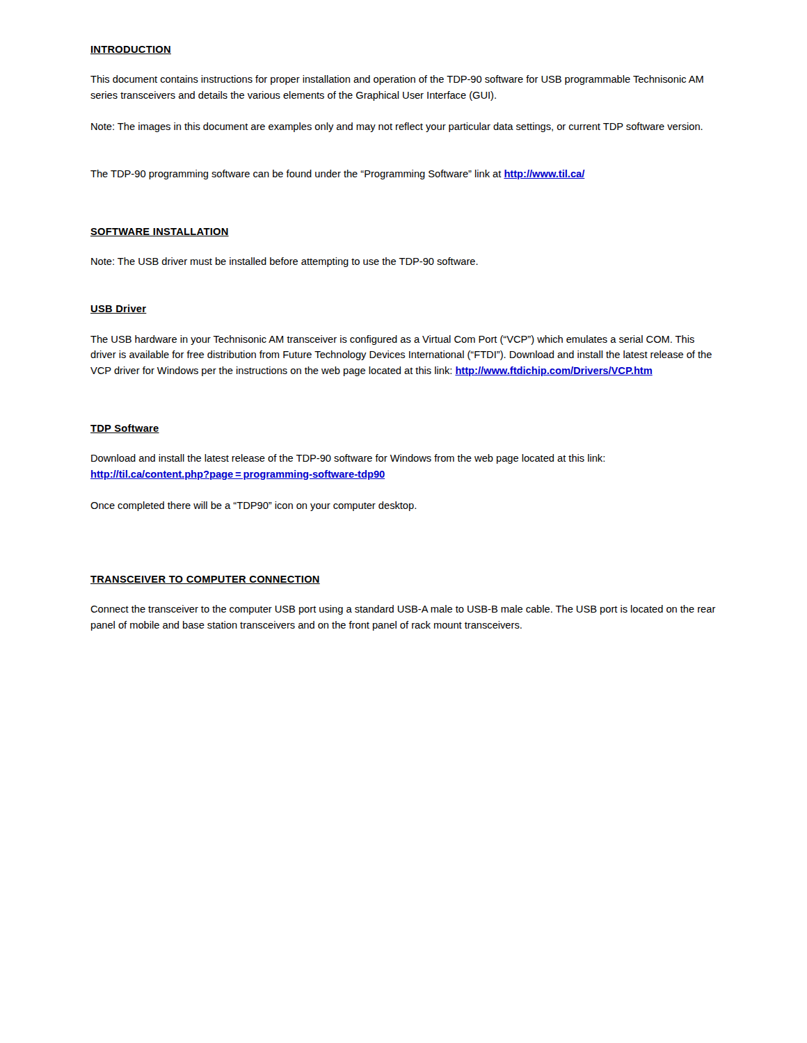INTRODUCTION
This document contains instructions for proper installation and operation of the TDP-90 software for USB programmable Technisonic AM series transceivers and details the various elements of the Graphical User Interface (GUI).
Note: The images in this document are examples only and may not reflect your particular data settings, or current TDP software version.
The TDP-90 programming software can be found under the “Programming Software” link at http://www.til.ca/
SOFTWARE INSTALLATION
Note: The USB driver must be installed before attempting to use the TDP-90 software.
USB Driver
The USB hardware in your Technisonic AM transceiver is configured as a Virtual Com Port (“VCP”) which emulates a serial COM. This driver is available for free distribution from Future Technology Devices International (“FTDI”). Download and install the latest release of the VCP driver for Windows per the instructions on the web page located at this link: http://www.ftdichip.com/Drivers/VCP.htm
TDP Software
Download and install the latest release of the TDP-90 software for Windows from the web page located at this link:
http://til.ca/content.php?page = programming-software-tdp90
Once completed there will be a “TDP90” icon on your computer desktop.
TRANSCEIVER TO COMPUTER CONNECTION
Connect the transceiver to the computer USB port using a standard USB-A male to USB-B male cable. The USB port is located on the rear panel of mobile and base station transceivers and on the front panel of rack mount transceivers.